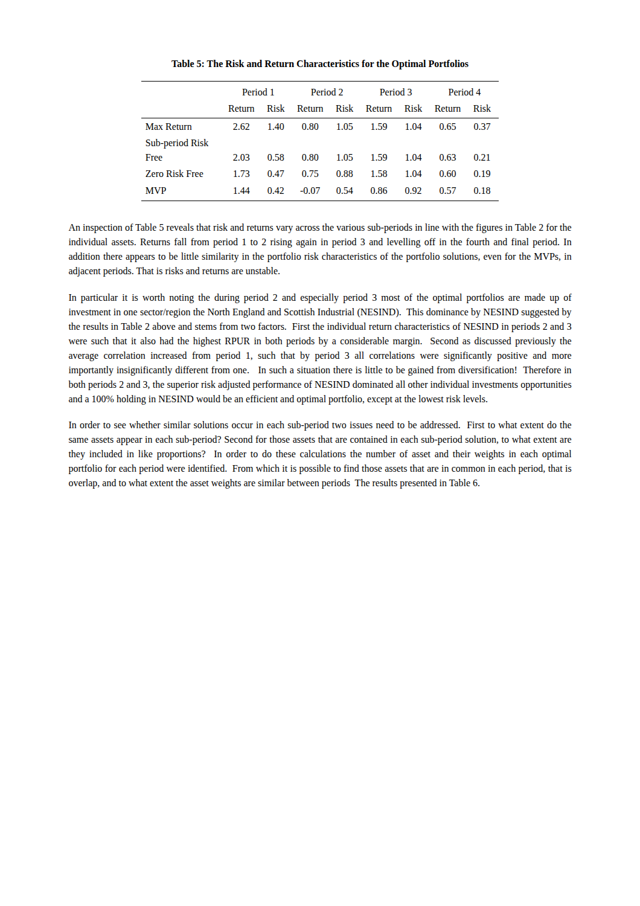Table 5: The Risk and Return Characteristics for the Optimal Portfolios
| | Period 1 | Period 2 | Period 3 | Period 4 |
| --- | --- | --- | --- | --- |
| | Return | Risk | Return | Risk | Return | Risk | Return | Risk |
| Max Return | 2.62 | 1.40 | 0.80 | 1.05 | 1.59 | 1.04 | 0.65 | 0.37 |
| Sub-period Risk Free | 2.03 | 0.58 | 0.80 | 1.05 | 1.59 | 1.04 | 0.63 | 0.21 |
| Zero Risk Free | 1.73 | 0.47 | 0.75 | 0.88 | 1.58 | 1.04 | 0.60 | 0.19 |
| MVP | 1.44 | 0.42 | -0.07 | 0.54 | 0.86 | 0.92 | 0.57 | 0.18 |
An inspection of Table 5 reveals that risk and returns vary across the various sub-periods in line with the figures in Table 2 for the individual assets. Returns fall from period 1 to 2 rising again in period 3 and levelling off in the fourth and final period. In addition there appears to be little similarity in the portfolio risk characteristics of the portfolio solutions, even for the MVPs, in adjacent periods. That is risks and returns are unstable.
In particular it is worth noting the during period 2 and especially period 3 most of the optimal portfolios are made up of investment in one sector/region the North England and Scottish Industrial (NESIND). This dominance by NESIND suggested by the results in Table 2 above and stems from two factors. First the individual return characteristics of NESIND in periods 2 and 3 were such that it also had the highest RPUR in both periods by a considerable margin. Second as discussed previously the average correlation increased from period 1, such that by period 3 all correlations were significantly positive and more importantly insignificantly different from one. In such a situation there is little to be gained from diversification! Therefore in both periods 2 and 3, the superior risk adjusted performance of NESIND dominated all other individual investments opportunities and a 100% holding in NESIND would be an efficient and optimal portfolio, except at the lowest risk levels.
In order to see whether similar solutions occur in each sub-period two issues need to be addressed. First to what extent do the same assets appear in each sub-period? Second for those assets that are contained in each sub-period solution, to what extent are they included in like proportions? In order to do these calculations the number of asset and their weights in each optimal portfolio for each period were identified. From which it is possible to find those assets that are in common in each period, that is overlap, and to what extent the asset weights are similar between periods The results presented in Table 6.